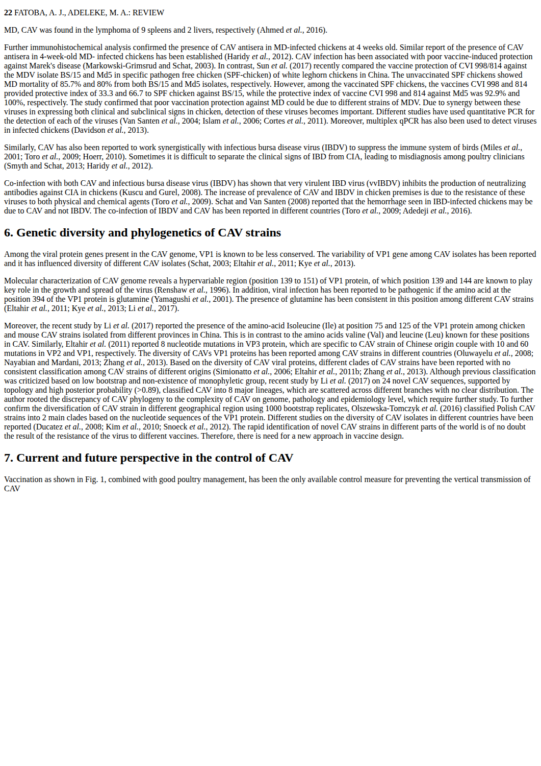22 FATOBA, A. J., ADELEKE, M. A.: REVIEW
MD, CAV was found in the lymphoma of 9 spleens and 2 livers, respectively (Ahmed et al., 2016).
Further immunohistochemical analysis confirmed the presence of CAV antisera in MD-infected chickens at 4 weeks old. Similar report of the presence of CAV antisera in 4-week-old MD- infected chickens has been established (Haridy et al., 2012). CAV infection has been associated with poor vaccine-induced protection against Marek's disease (Markowski-Grimsrud and Schat, 2003). In contrast, Sun et al. (2017) recently compared the vaccine protection of CVI 998/814 against the MDV isolate BS/15 and Md5 in specific pathogen free chicken (SPF-chicken) of white leghorn chickens in China. The unvaccinated SPF chickens showed MD mortality of 85.7% and 80% from both BS/15 and Md5 isolates, respectively. However, among the vaccinated SPF chickens, the vaccines CVI 998 and 814 provided protective index of 33.3 and 66.7 to SPF chicken against BS/15, while the protective index of vaccine CVI 998 and 814 against Md5 was 92.9% and 100%, respectively. The study confirmed that poor vaccination protection against MD could be due to different strains of MDV. Due to synergy between these viruses in expressing both clinical and subclinical signs in chicken, detection of these viruses becomes important. Different studies have used quantitative PCR for the detection of each of the viruses (Van Santen et al., 2004; Islam et al., 2006; Cortes et al., 2011). Moreover, multiplex qPCR has also been used to detect viruses in infected chickens (Davidson et al., 2013).
Similarly, CAV has also been reported to work synergistically with infectious bursa disease virus (IBDV) to suppress the immune system of birds (Miles et al., 2001; Toro et al., 2009; Hoerr, 2010). Sometimes it is difficult to separate the clinical signs of IBD from CIA, leading to misdiagnosis among poultry clinicians (Smyth and Schat, 2013; Haridy et al., 2012).
Co-infection with both CAV and infectious bursa disease virus (IBDV) has shown that very virulent IBD virus (vvIBDV) inhibits the production of neutralizing antibodies against CIA in chickens (Kuscu and Gurel, 2008). The increase of prevalence of CAV and IBDV in chicken premises is due to the resistance of these viruses to both physical and chemical agents (Toro et al., 2009). Schat and Van Santen (2008) reported that the hemorrhage seen in IBD-infected chickens may be due to CAV and not IBDV. The co-infection of IBDV and CAV has been reported in different countries (Toro et al., 2009; Adedeji et al., 2016).
6. Genetic diversity and phylogenetics of CAV strains
Among the viral protein genes present in the CAV genome, VP1 is known to be less conserved. The variability of VP1 gene among CAV isolates has been reported and it has influenced diversity of different CAV isolates (Schat, 2003; Eltahir et al., 2011; Kye et al., 2013).
Molecular characterization of CAV genome reveals a hypervariable region (position 139 to 151) of VP1 protein, of which position 139 and 144 are known to play key role in the growth and spread of the virus (Renshaw et al., 1996). In addition, viral infection has been reported to be pathogenic if the amino acid at the position 394 of the VP1 protein is glutamine (Yamagushi et al., 2001). The presence of glutamine has been consistent in this position among different CAV strains (Eltahir et al., 2011; Kye et al., 2013; Li et al., 2017).
Moreover, the recent study by Li et al. (2017) reported the presence of the amino-acid Isoleucine (Ile) at position 75 and 125 of the VP1 protein among chicken and mouse CAV strains isolated from different provinces in China. This is in contrast to the amino acids valine (Val) and leucine (Leu) known for these positions in CAV. Similarly, Eltahir et al. (2011) reported 8 nucleotide mutations in VP3 protein, which are specific to CAV strain of Chinese origin couple with 10 and 60 mutations in VP2 and VP1, respectively. The diversity of CAVs VP1 proteins has been reported among CAV strains in different countries (Oluwayelu et al., 2008; Nayabian and Mardani, 2013; Zhang et al., 2013). Based on the diversity of CAV viral proteins, different clades of CAV strains have been reported with no consistent classification among CAV strains of different origins (Simionatto et al., 2006; Eltahir et al., 2011b; Zhang et al., 2013). Although previous classification was criticized based on low bootstrap and non-existence of monophyletic group, recent study by Li et al. (2017) on 24 novel CAV sequences, supported by topology and high posterior probability (>0.89), classified CAV into 8 major lineages, which are scattered across different branches with no clear distribution. The author rooted the discrepancy of CAV phylogeny to the complexity of CAV on genome, pathology and epidemiology level, which require further study. To further confirm the diversification of CAV strain in different geographical region using 1000 bootstrap replicates, Olszewska-Tomczyk et al. (2016) classified Polish CAV strains into 2 main clades based on the nucleotide sequences of the VP1 protein. Different studies on the diversity of CAV isolates in different countries have been reported (Ducatez et al., 2008; Kim et al., 2010; Snoeck et al., 2012). The rapid identification of novel CAV strains in different parts of the world is of no doubt the result of the resistance of the virus to different vaccines. Therefore, there is need for a new approach in vaccine design.
7. Current and future perspective in the control of CAV
Vaccination as shown in Fig. 1, combined with good poultry management, has been the only available control measure for preventing the vertical transmission of CAV